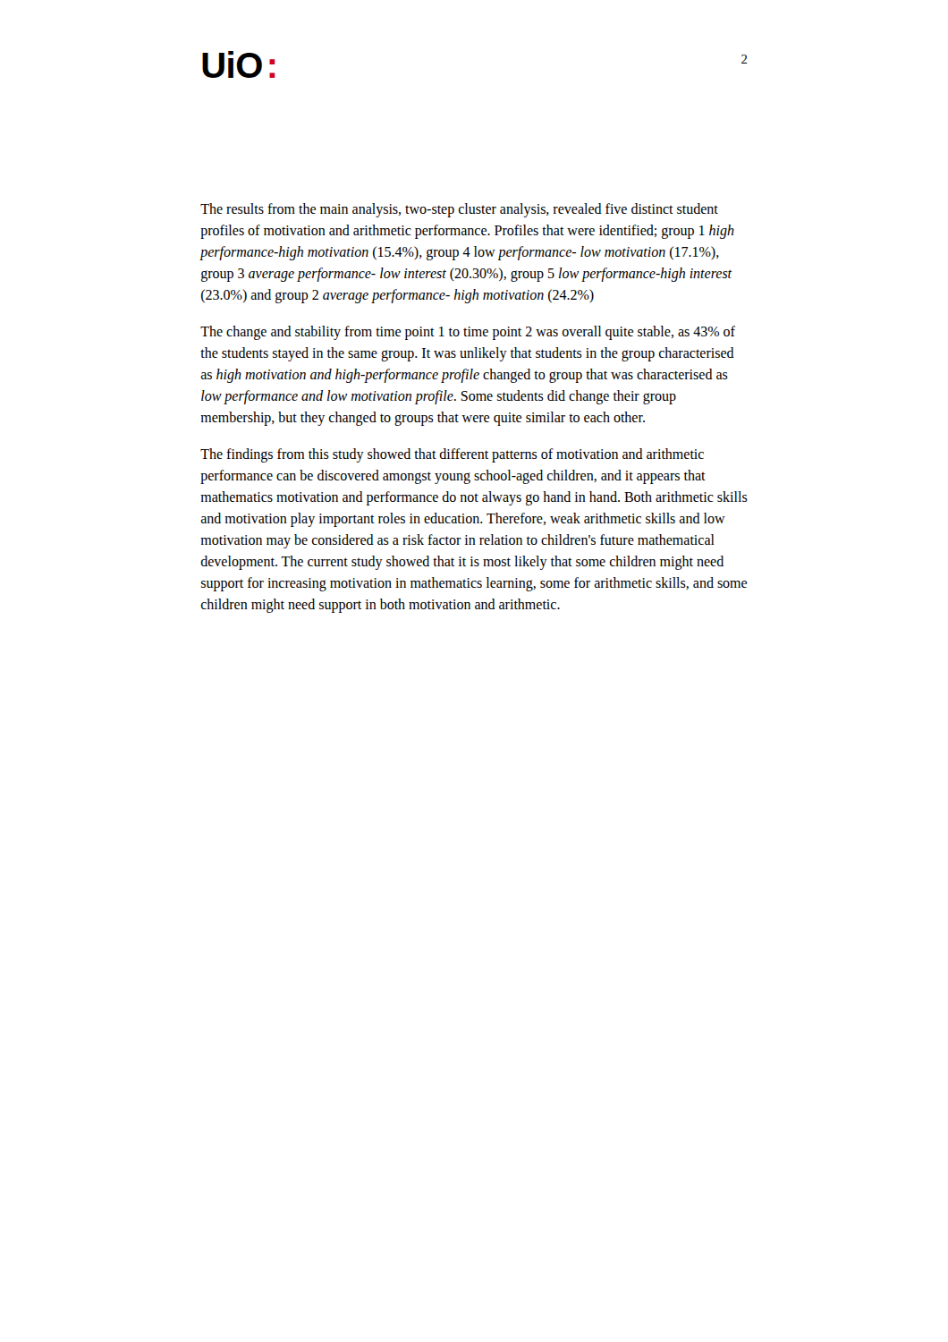UiO:
2
The results from the main analysis, two-step cluster analysis, revealed five distinct student profiles of motivation and arithmetic performance. Profiles that were identified; group 1 high performance-high motivation (15.4%), group 4 low performance- low motivation (17.1%), group 3 average performance- low interest (20.30%), group 5 low performance-high interest (23.0%) and group 2 average performance- high motivation (24.2%)
The change and stability from time point 1 to time point 2 was overall quite stable, as 43% of the students stayed in the same group. It was unlikely that students in the group characterised as high motivation and high-performance profile changed to group that was characterised as low performance and low motivation profile. Some students did change their group membership, but they changed to groups that were quite similar to each other.
The findings from this study showed that different patterns of motivation and arithmetic performance can be discovered amongst young school-aged children, and it appears that mathematics motivation and performance do not always go hand in hand. Both arithmetic skills and motivation play important roles in education. Therefore, weak arithmetic skills and low motivation may be considered as a risk factor in relation to children's future mathematical development. The current study showed that it is most likely that some children might need support for increasing motivation in mathematics learning, some for arithmetic skills, and some children might need support in both motivation and arithmetic.